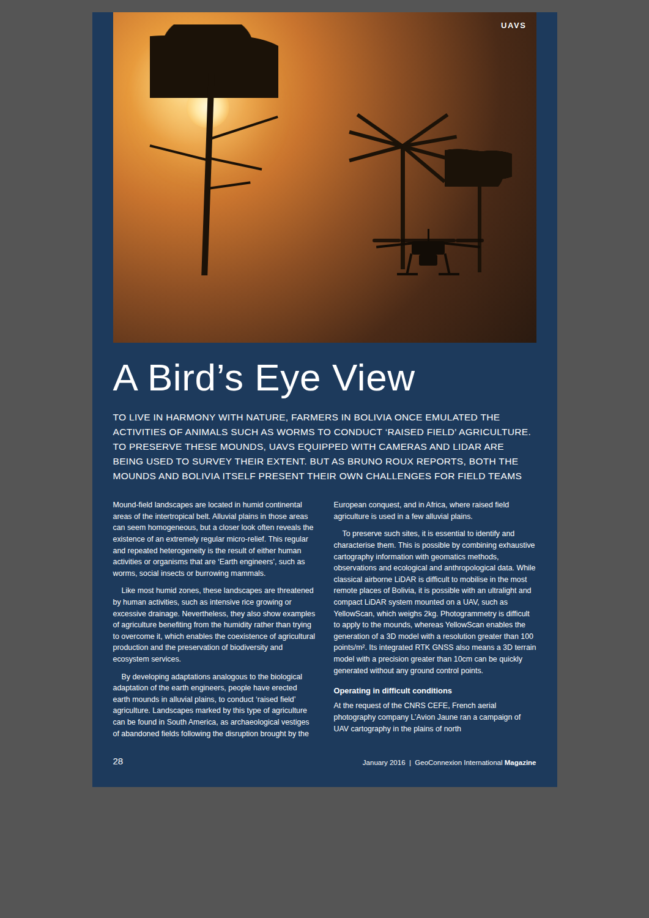UAVS
A Bird’s Eye View
To live in harmony with nature, farmers in Bolivia once emulated the activities of animals such as worms to conduct ‘raised field’ agriculture. To preserve these mounds, UAVs equipped with cameras and LiDAR are being used to survey their extent. But as Bruno Roux reports, both the mounds and Bolivia itself present their own challenges for field teams
Mound-field landscapes are located in humid continental areas of the intertropical belt. Alluvial plains in those areas can seem homogeneous, but a closer look often reveals the existence of an extremely regular micro-relief. This regular and repeated heterogeneity is the result of either human activities or organisms that are ‘Earth engineers’, such as worms, social insects or burrowing mammals.
Like most humid zones, these landscapes are threatened by human activities, such as intensive rice growing or excessive drainage. Nevertheless, they also show examples of agriculture benefiting from the humidity rather than trying to overcome it, which enables the coexistence of agricultural production and the preservation of biodiversity and ecosystem services.
By developing adaptations analogous to the biological adaptation of the earth engineers, people have erected earth mounds in alluvial plains, to conduct ‘raised field’ agriculture. Landscapes marked by this type of agriculture can be found in South America, as archaeological vestiges of abandoned fields following the disruption brought by the European conquest, and in Africa, where raised field agriculture is used in a few alluvial plains.
To preserve such sites, it is essential to identify and characterise them. This is possible by combining exhaustive cartography information with geomatics methods, observations and ecological and anthropological data. While classical airborne LiDAR is difficult to mobilise in the most remote places of Bolivia, it is possible with an ultralight and compact LiDAR system mounted on a UAV, such as YellowScan, which weighs 2kg. Photogrammetry is difficult to apply to the mounds, whereas YellowScan enables the generation of a 3D model with a resolution greater than 100 points/m². Its integrated RTK GNSS also means a 3D terrain model with a precision greater than 10cm can be quickly generated without any ground control points.
Operating in difficult conditions
At the request of the CNRS CEFE, French aerial photography company L’Avion Jaune ran a campaign of UAV cartography in the plains of north
28 January 2016 | GeoConnexion International Magazine